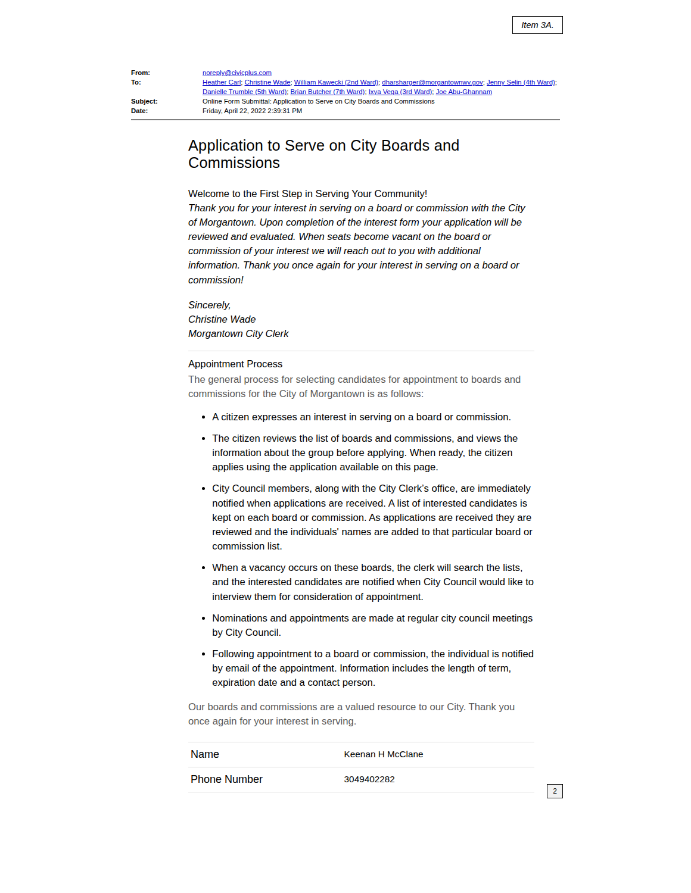Item 3A.
| From: | noreply@civicplus.com |
| To: | Heather Carl ; Christine Wade ; William Kawecki (2nd Ward) ; dharsharger@morgantownwv.gov ; Jenny Selin (4th Ward) ; Danielle Trumble (5th Ward) ; Brian Butcher (7th Ward) ; Ixya Vega (3rd Ward) ; Joe Abu-Ghannam |
| Subject: | Online Form Submittal: Application to Serve on City Boards and Commissions |
| Date: | Friday, April 22, 2022 2:39:31 PM |
Application to Serve on City Boards and Commissions
Welcome to the First Step in Serving Your Community!
Thank you for your interest in serving on a board or commission with the City of Morgantown. Upon completion of the interest form your application will be reviewed and evaluated. When seats become vacant on the board or commission of your interest we will reach out to you with additional information. Thank you once again for your interest in serving on a board or commission!
Sincerely,
Christine Wade
Morgantown City Clerk
Appointment Process
The general process for selecting candidates for appointment to boards and commissions for the City of Morgantown is as follows:
A citizen expresses an interest in serving on a board or commission.
The citizen reviews the list of boards and commissions, and views the information about the group before applying. When ready, the citizen applies using the application available on this page.
City Council members, along with the City Clerk’s office, are immediately notified when applications are received. A list of interested candidates is kept on each board or commission. As applications are received they are reviewed and the individuals' names are added to that particular board or commission list.
When a vacancy occurs on these boards, the clerk will search the lists, and the interested candidates are notified when City Council would like to interview them for consideration of appointment.
Nominations and appointments are made at regular city council meetings by City Council.
Following appointment to a board or commission, the individual is notified by email of the appointment. Information includes the length of term, expiration date and a contact person.
Our boards and commissions are a valued resource to our City. Thank you once again for your interest in serving.
| Name | Keenan H McClane |
| Phone Number | 3049402282 |
2